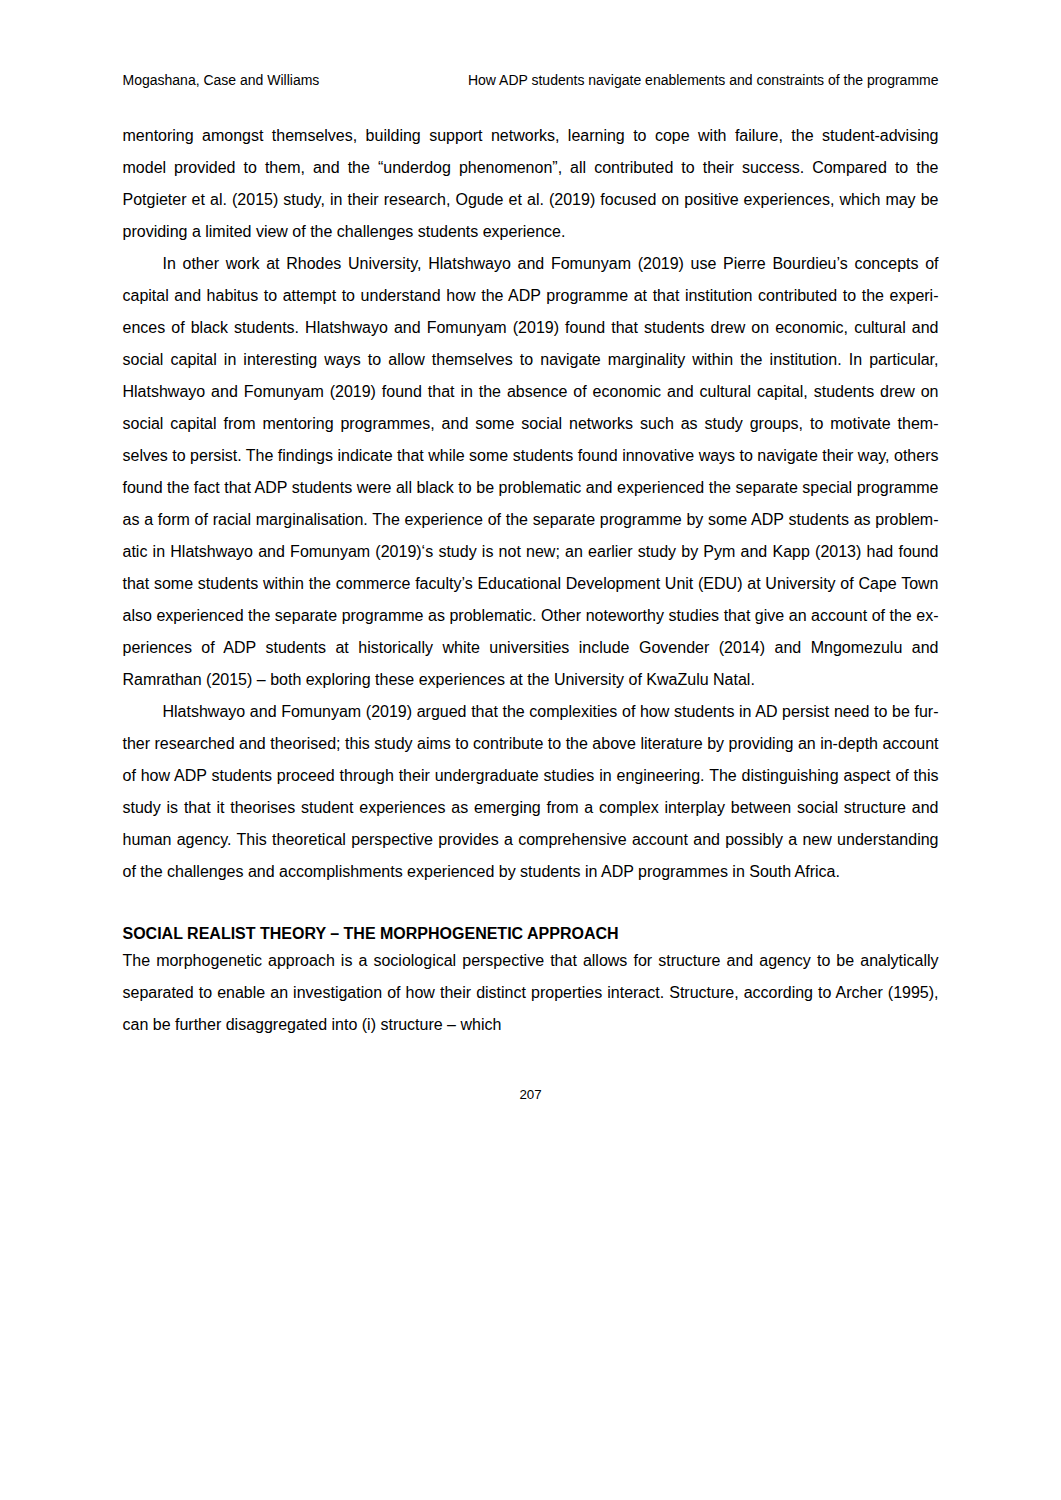Mogashana, Case and Williams How ADP students navigate enablements and constraints of the programme
mentoring amongst themselves, building support networks, learning to cope with failure, the student-advising model provided to them, and the “underdog phenomenon”, all contributed to their success. Compared to the Potgieter et al. (2015) study, in their research, Ogude et al. (2019) focused on positive experiences, which may be providing a limited view of the challenges students experience.
In other work at Rhodes University, Hlatshwayo and Fomunyam (2019) use Pierre Bourdieu’s concepts of capital and habitus to attempt to understand how the ADP programme at that institution contributed to the experiences of black students. Hlatshwayo and Fomunyam (2019) found that students drew on economic, cultural and social capital in interesting ways to allow themselves to navigate marginality within the institution. In particular, Hlatshwayo and Fomunyam (2019) found that in the absence of economic and cultural capital, students drew on social capital from mentoring programmes, and some social networks such as study groups, to motivate themselves to persist. The findings indicate that while some students found innovative ways to navigate their way, others found the fact that ADP students were all black to be problematic and experienced the separate special programme as a form of racial marginalisation. The experience of the separate programme by some ADP students as problematic in Hlatshwayo and Fomunyam (2019)‘s study is not new; an earlier study by Pym and Kapp (2013) had found that some students within the commerce faculty’s Educational Development Unit (EDU) at University of Cape Town also experienced the separate programme as problematic. Other noteworthy studies that give an account of the experiences of ADP students at historically white universities include Govender (2014) and Mngomezulu and Ramrathan (2015) – both exploring these experiences at the University of KwaZulu Natal.
Hlatshwayo and Fomunyam (2019) argued that the complexities of how students in AD persist need to be further researched and theorised; this study aims to contribute to the above literature by providing an in-depth account of how ADP students proceed through their undergraduate studies in engineering. The distinguishing aspect of this study is that it theorises student experiences as emerging from a complex interplay between social structure and human agency. This theoretical perspective provides a comprehensive account and possibly a new understanding of the challenges and accomplishments experienced by students in ADP programmes in South Africa.
SOCIAL REALIST THEORY – THE MORPHOGENETIC APPROACH
The morphogenetic approach is a sociological perspective that allows for structure and agency to be analytically separated to enable an investigation of how their distinct properties interact. Structure, according to Archer (1995), can be further disaggregated into (i) structure – which
207